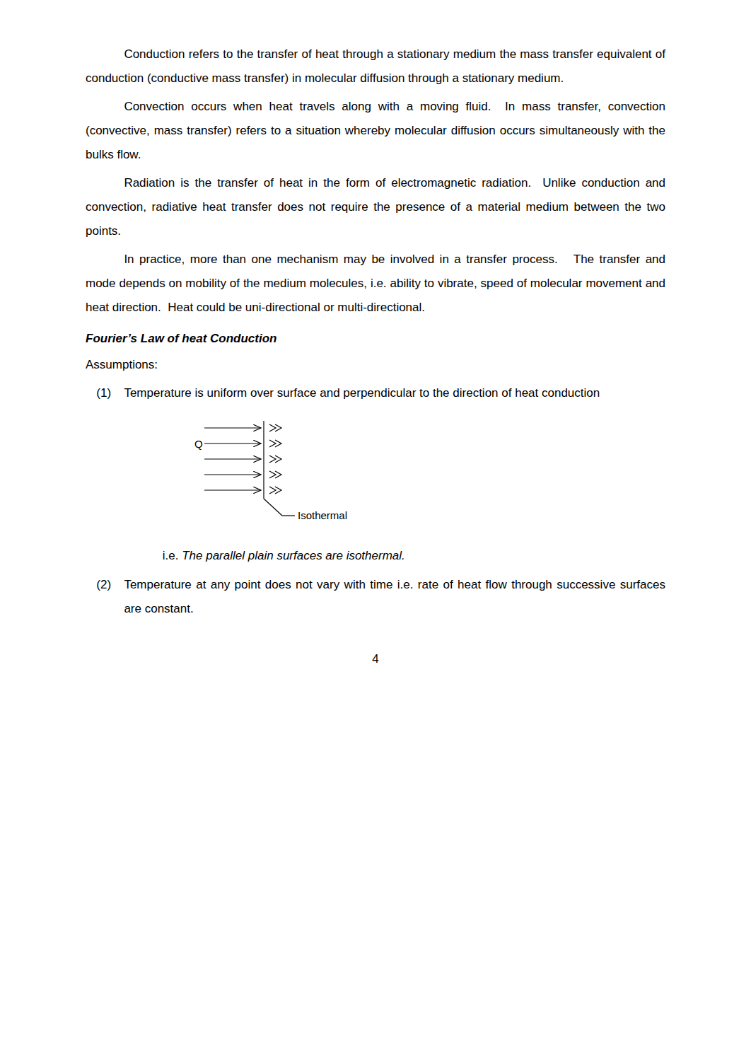Conduction refers to the transfer of heat through a stationary medium the mass transfer equivalent of conduction (conductive mass transfer) in molecular diffusion through a stationary medium.
Convection occurs when heat travels along with a moving fluid. In mass transfer, convection (convective, mass transfer) refers to a situation whereby molecular diffusion occurs simultaneously with the bulks flow.
Radiation is the transfer of heat in the form of electromagnetic radiation. Unlike conduction and convection, radiative heat transfer does not require the presence of a material medium between the two points.
In practice, more than one mechanism may be involved in a transfer process. The transfer and mode depends on mobility of the medium molecules, i.e. ability to vibrate, speed of molecular movement and heat direction. Heat could be uni-directional or multi-directional.
Fourier’s Law of heat Conduction
Assumptions:
Temperature is uniform over surface and perpendicular to the direction of heat conduction
Q Isothermal
i.e. The parallel plain surfaces are isothermal.
Temperature at any point does not vary with time i.e. rate of heat flow through successive surfaces are constant.
4